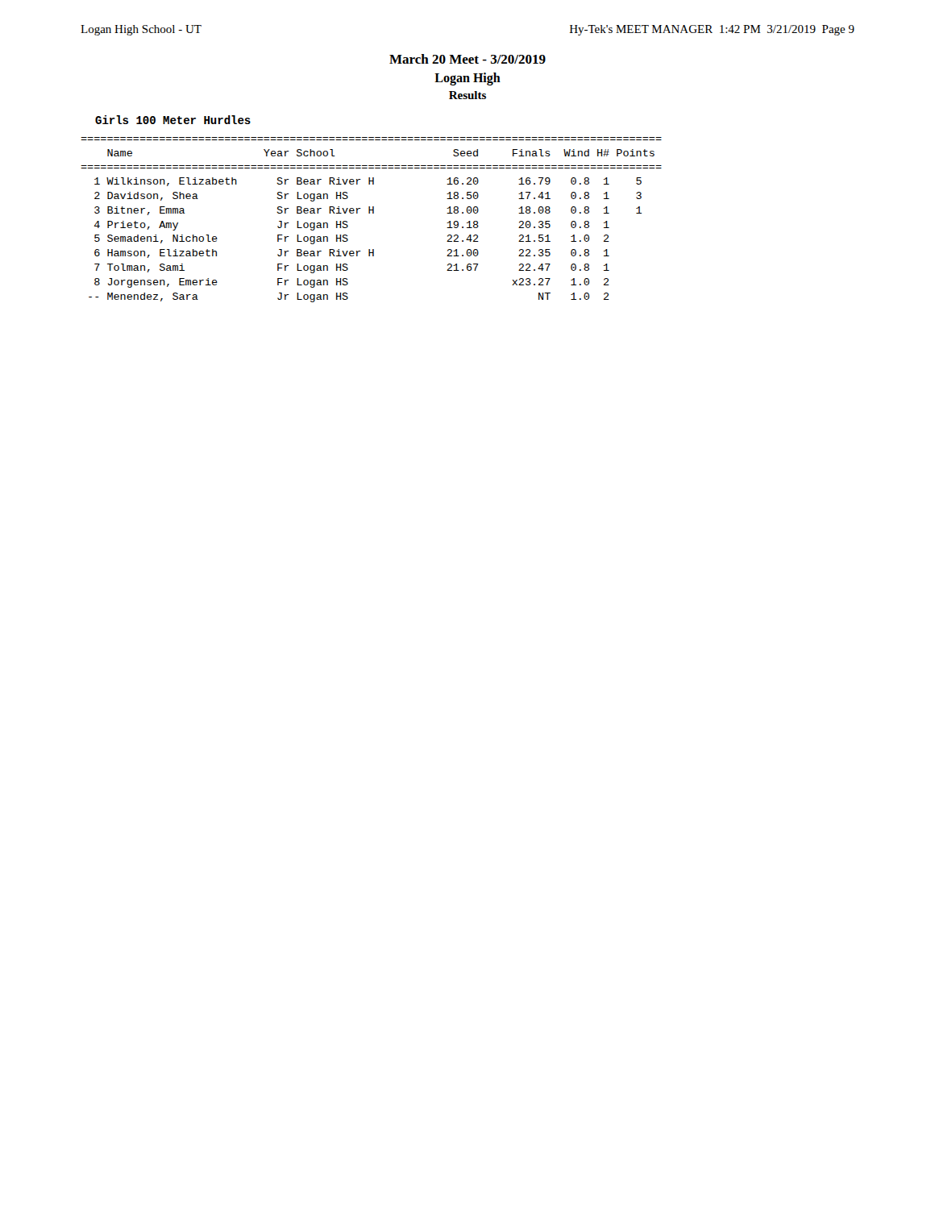Logan High School - UT
Hy-Tek's MEET MANAGER 1:42 PM 3/21/2019 Page 9
March 20 Meet - 3/20/2019
Logan High
Results
Girls 100 Meter Hurdles
=========================================================================================
    Name                    Year School                  Seed     Finals  Wind H# Points
=========================================================================================
  1 Wilkinson, Elizabeth      Sr Bear River H           16.20      16.79   0.8  1    5
  2 Davidson, Shea            Sr Logan HS               18.50      17.41   0.8  1    3
  3 Bitner, Emma              Sr Bear River H           18.00      18.08   0.8  1    1
  4 Prieto, Amy               Jr Logan HS               19.18      20.35   0.8  1
  5 Semadeni, Nichole         Fr Logan HS               22.42      21.51   1.0  2
  6 Hamson, Elizabeth         Jr Bear River H           21.00      22.35   0.8  1
  7 Tolman, Sami              Fr Logan HS               21.67      22.47   0.8  1
  8 Jorgensen, Emerie         Fr Logan HS                         x23.27   1.0  2
 -- Menendez, Sara            Jr Logan HS                             NT   1.0  2